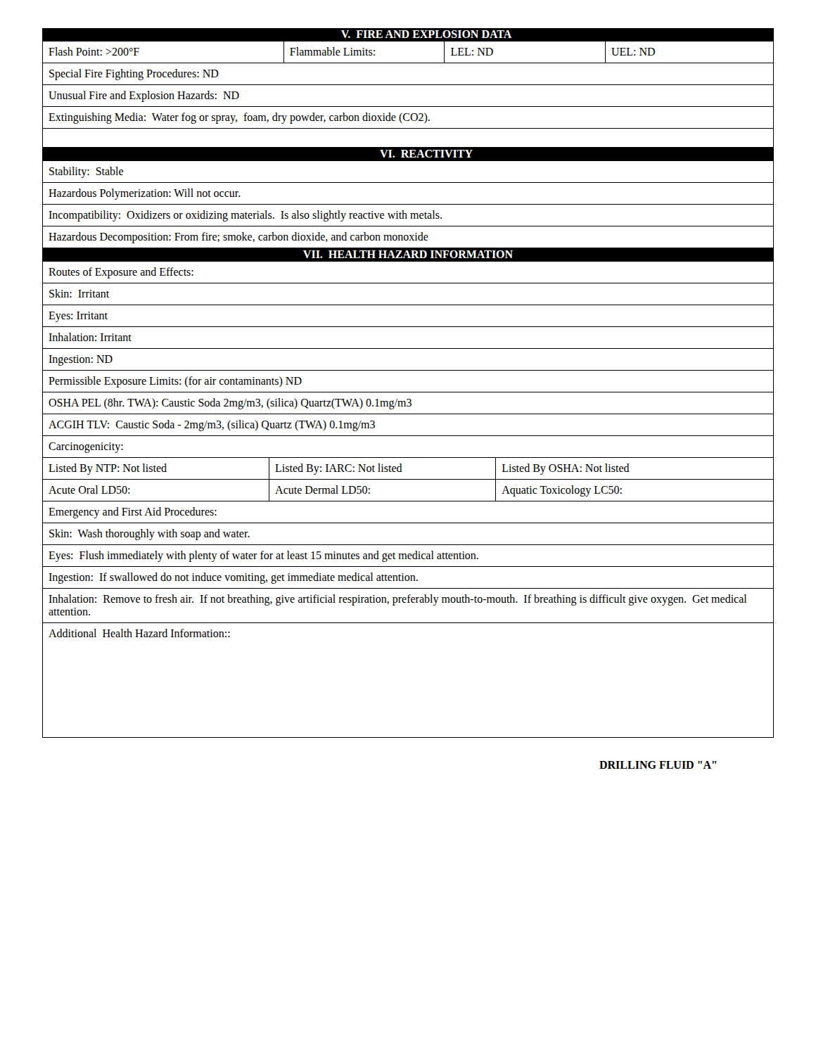| | V. FIRE AND EXPLOSION DATA | |
| Flash Point: >200°F | Flammable Limits: | LEL: ND | UEL: ND |
| Special Fire Fighting Procedures: ND |
| Unusual Fire and Explosion Hazards: ND |
| Extinguishing Media: Water fog or spray, foam, dry powder, carbon dioxide (CO2). |
| | VI. REACTIVITY | |
| Stability: Stable |
| Hazardous Polymerization: Will not occur. |
| Incompatibility: Oxidizers or oxidizing materials. Is also slightly reactive with metals. |
| Hazardous Decomposition: From fire; smoke, carbon dioxide, and carbon monoxide |
| VII. HEALTH HAZARD INFORMATION |
| Routes of Exposure and Effects: |
| Skin: Irritant |
| Eyes: Irritant |
| Inhalation: Irritant |
| Ingestion: ND |
| Permissible Exposure Limits: (for air contaminants) ND |
| OSHA PEL (8hr. TWA): Caustic Soda 2mg/m3, (silica) Quartz(TWA) 0.1mg/m3 |
| ACGIH TLV: Caustic Soda - 2mg/m3, (silica) Quartz (TWA) 0.1mg/m3 |
| Carcinogenicity: |
| Listed By NTP: Not listed | Listed By: IARC: Not listed | Listed By OSHA: Not listed |
| Acute Oral LD50: | Acute Dermal LD50: | Aquatic Toxicology LC50: |
| Emergency and First Aid Procedures: |
| Skin: Wash thoroughly with soap and water. |
| Eyes: Flush immediately with plenty of water for at least 15 minutes and get medical attention. |
| Ingestion: If swallowed do not induce vomiting, get immediate medical attention. |
| Inhalation: Remove to fresh air. If not breathing, give artificial respiration, preferably mouth-to-mouth. If breathing is difficult give oxygen. Get medical attention. |
| Additional Health Hazard Information:: |
DRILLING FLUID "A"